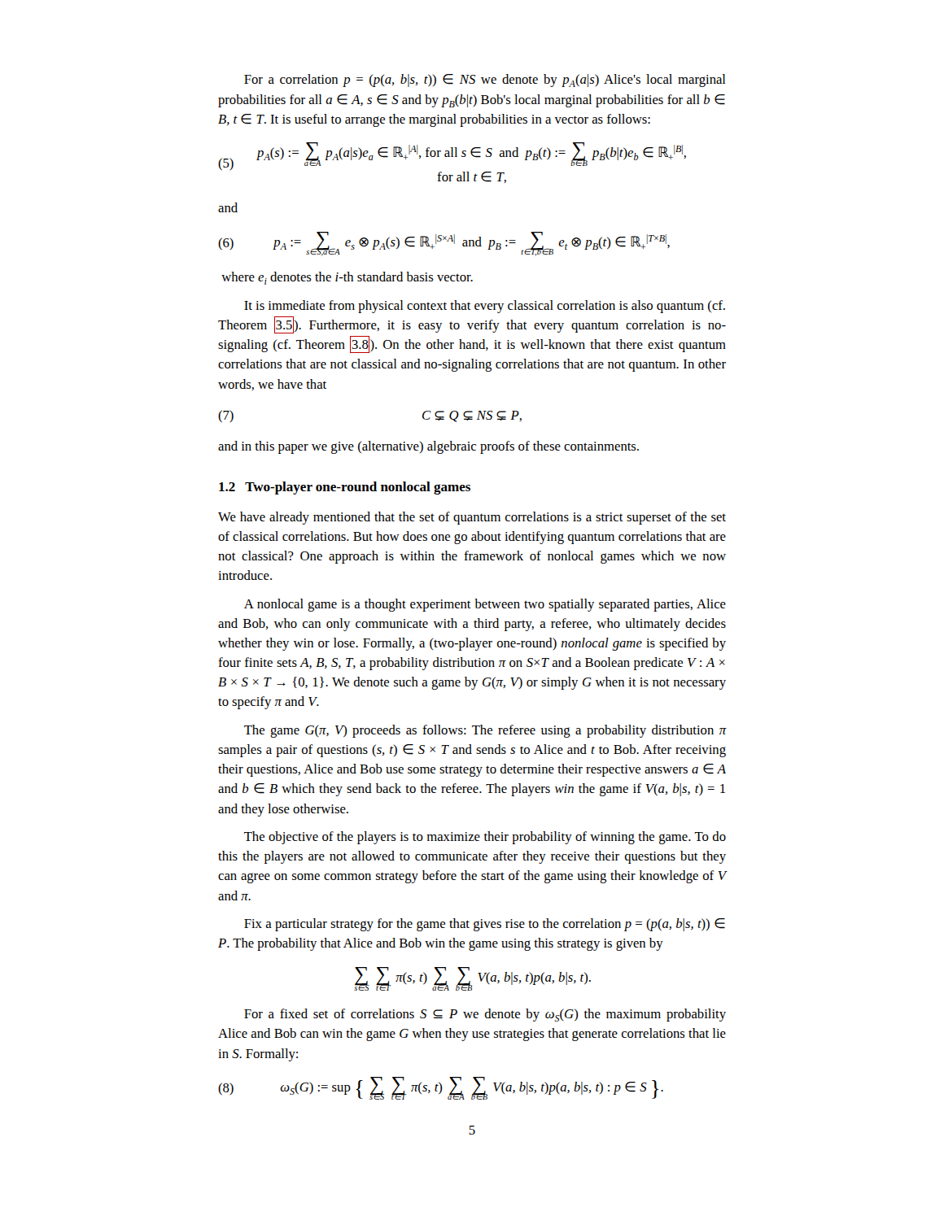For a correlation p = (p(a, b|s, t)) ∈ NS we denote by pA(a|s) Alice's local marginal probabilities for all a ∈ A, s ∈ S and by pB(b|t) Bob's local marginal probabilities for all b ∈ B, t ∈ T. It is useful to arrange the marginal probabilities in a vector as follows:
(5)
pA(s) := ∑a∈A pA(a|s)ea ∈ ℝ+|A|, for all s ∈ S and pB(t) := ∑b∈B pB(b|t)eb ∈ ℝ+|B|, for all t ∈ T,
and
(6)
pA := ∑s∈S,a∈A es ⊗ pA(s) ∈ ℝ+|S×A| and pB := ∑t∈T,b∈B et ⊗ pB(t) ∈ ℝ+|T×B|,
where ei denotes the i-th standard basis vector.
It is immediate from physical context that every classical correlation is also quantum (cf. Theorem 3.5). Furthermore, it is easy to verify that every quantum correlation is no-signaling (cf. Theorem 3.8). On the other hand, it is well-known that there exist quantum correlations that are not classical and no-signaling correlations that are not quantum. In other words, we have that
(7)
C ⊊ Q ⊊ NS ⊊ P,
and in this paper we give (alternative) algebraic proofs of these containments.
1.2 Two-player one-round nonlocal games
We have already mentioned that the set of quantum correlations is a strict superset of the set of classical correlations. But how does one go about identifying quantum correlations that are not classical? One approach is within the framework of nonlocal games which we now introduce.
A nonlocal game is a thought experiment between two spatially separated parties, Alice and Bob, who can only communicate with a third party, a referee, who ultimately decides whether they win or lose. Formally, a (two-player one-round) nonlocal game is specified by four finite sets A, B, S, T, a probability distribution π on S×T and a Boolean predicate V : A × B × S × T → {0, 1}. We denote such a game by G(π, V) or simply G when it is not necessary to specify π and V.
The game G(π, V) proceeds as follows: The referee using a probability distribution π samples a pair of questions (s, t) ∈ S × T and sends s to Alice and t to Bob. After receiving their questions, Alice and Bob use some strategy to determine their respective answers a ∈ A and b ∈ B which they send back to the referee. The players win the game if V(a, b|s, t) = 1 and they lose otherwise.
The objective of the players is to maximize their probability of winning the game. To do this the players are not allowed to communicate after they receive their questions but they can agree on some common strategy before the start of the game using their knowledge of V and π.
Fix a particular strategy for the game that gives rise to the correlation p = (p(a, b|s, t)) ∈ P. The probability that Alice and Bob win the game using this strategy is given by
∑s∈S ∑t∈T π(s, t) ∑a∈A ∑b∈B V(a, b|s, t)p(a, b|s, t).
For a fixed set of correlations S ⊆ P we denote by ωS(G) the maximum probability Alice and Bob can win the game G when they use strategies that generate correlations that lie in S. Formally:
(8)
ωS(G) := sup { ∑s∈S ∑t∈T π(s, t) ∑a∈A ∑b∈B V(a, b|s, t)p(a, b|s, t) : p ∈ S }.
5